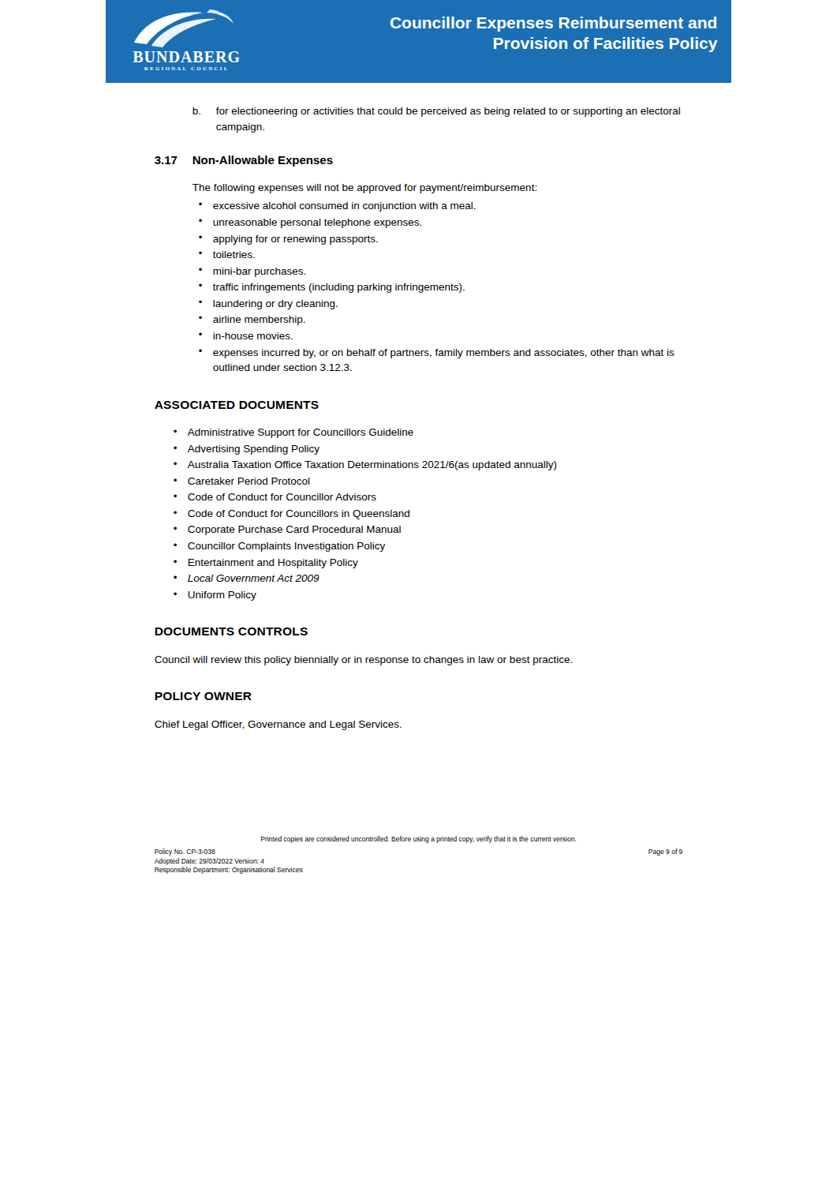BUNDABERG REGIONAL COUNCIL
Councillor Expenses Reimbursement and
Provision of Facilities Policy
b. for electioneering or activities that could be perceived as being related to or supporting an electoral campaign.
3.17 Non-Allowable Expenses
The following expenses will not be approved for payment/reimbursement:
excessive alcohol consumed in conjunction with a meal.
unreasonable personal telephone expenses.
applying for or renewing passports.
toiletries.
mini-bar purchases.
traffic infringements (including parking infringements).
laundering or dry cleaning.
airline membership.
in-house movies.
expenses incurred by, or on behalf of partners, family members and associates, other than what is outlined under section 3.12.3.
ASSOCIATED DOCUMENTS
Administrative Support for Councillors Guideline
Advertising Spending Policy
Australia Taxation Office Taxation Determinations 2021/6(as updated annually)
Caretaker Period Protocol
Code of Conduct for Councillor Advisors
Code of Conduct for Councillors in Queensland
Corporate Purchase Card Procedural Manual
Councillor Complaints Investigation Policy
Entertainment and Hospitality Policy
Local Government Act 2009
Uniform Policy
DOCUMENTS CONTROLS
Council will review this policy biennially or in response to changes in law or best practice.
POLICY OWNER
Chief Legal Officer, Governance and Legal Services.
Printed copies are considered uncontrolled. Before using a printed copy, verify that it is the current version.
Policy No. CP-3-038
Adopted Date: 29/03/2022 Version: 4
Responsible Department: Organisational Services
Page 9 of 9